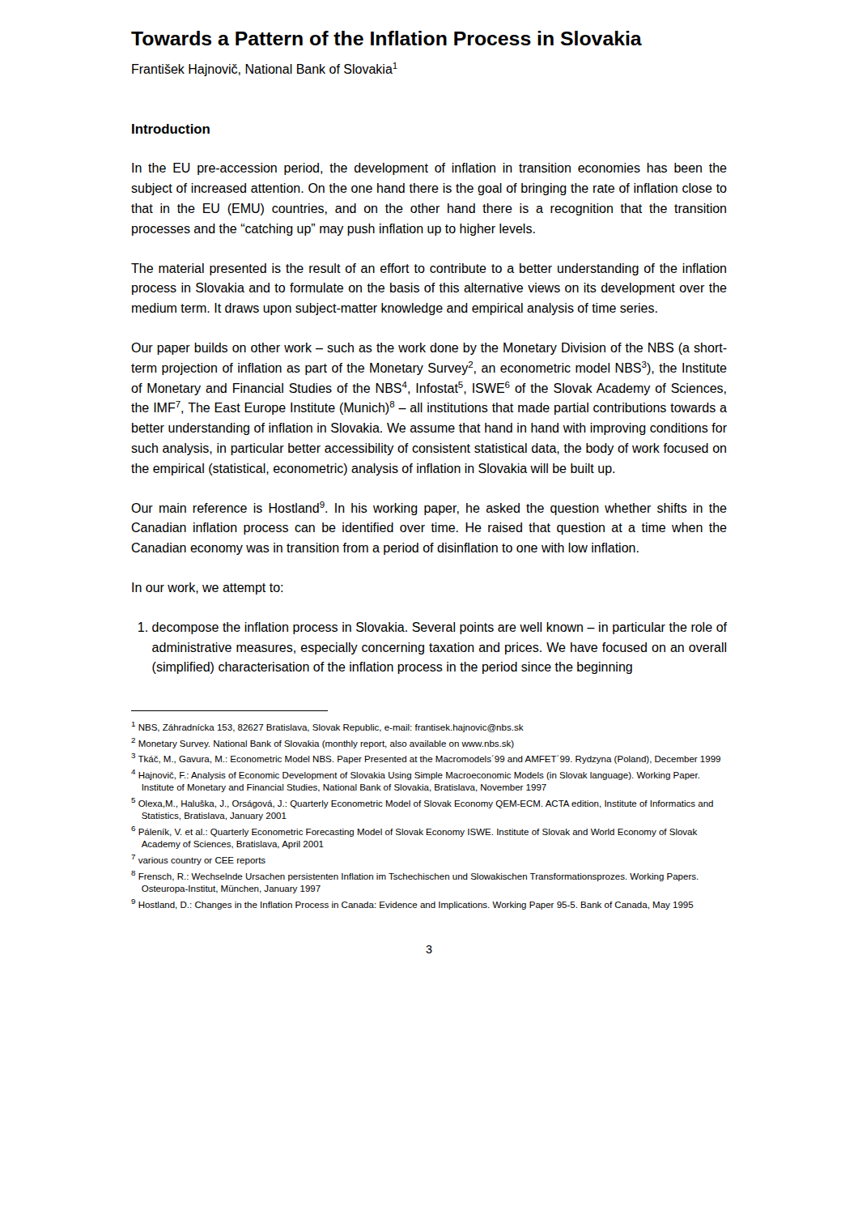Towards a Pattern of the Inflation Process in Slovakia
František Hajnovič, National Bank of Slovakia1
Introduction
In the EU pre-accession period, the development of inflation in transition economies has been the subject of increased attention. On the one hand there is the goal of bringing the rate of inflation close to that in the EU (EMU) countries, and on the other hand there is a recognition that the transition processes and the “catching up” may push inflation up to higher levels.
The material presented is the result of an effort to contribute to a better understanding of the inflation process in Slovakia and to formulate on the basis of this alternative views on its development over the medium term. It draws upon subject-matter knowledge and empirical analysis of time series.
Our paper builds on other work – such as the work done by the Monetary Division of the NBS (a short-term projection of inflation as part of the Monetary Survey2, an econometric model NBS3), the Institute of Monetary and Financial Studies of the NBS4, Infostat5, ISWE6 of the Slovak Academy of Sciences, the IMF7, The East Europe Institute (Munich)8 – all institutions that made partial contributions towards a better understanding of inflation in Slovakia. We assume that hand in hand with improving conditions for such analysis, in particular better accessibility of consistent statistical data, the body of work focused on the empirical (statistical, econometric) analysis of inflation in Slovakia will be built up.
Our main reference is Hostland9. In his working paper, he asked the question whether shifts in the Canadian inflation process can be identified over time. He raised that question at a time when the Canadian economy was in transition from a period of disinflation to one with low inflation.
In our work, we attempt to:
decompose the inflation process in Slovakia. Several points are well known – in particular the role of administrative measures, especially concerning taxation and prices. We have focused on an overall (simplified) characterisation of the inflation process in the period since the beginning
1 NBS, Záhradnícka 153, 82627 Bratislava, Slovak Republic, e-mail: frantisek.hajnovic@nbs.sk
2 Monetary Survey. National Bank of Slovakia (monthly report, also available on www.nbs.sk)
3 Tkáč, M., Gavura, M.: Econometric Model NBS. Paper Presented at the Macromodels´99 and AMFET´99. Rydzyna (Poland), December 1999
4 Hajnovič, F.: Analysis of Economic Development of Slovakia Using Simple Macroeconomic Models (in Slovak language). Working Paper. Institute of Monetary and Financial Studies, National Bank of Slovakia, Bratislava, November 1997
5 Olexa,M., Haluška, J., Orságová, J.: Quarterly Econometric Model of Slovak Economy QEM-ECM. ACTA edition, Institute of Informatics and Statistics, Bratislava, January 2001
6 Páleník, V. et al.: Quarterly Econometric Forecasting Model of Slovak Economy ISWE. Institute of Slovak and World Economy of Slovak Academy of Sciences, Bratislava, April 2001
7 various country or CEE reports
8 Frensch, R.: Wechselnde Ursachen persistenten Inflation im Tschechischen und Slowakischen Transformationsprozes. Working Papers. Osteuropa-Institut, München, January 1997
9 Hostland, D.: Changes in the Inflation Process in Canada: Evidence and Implications. Working Paper 95-5. Bank of Canada, May 1995
3